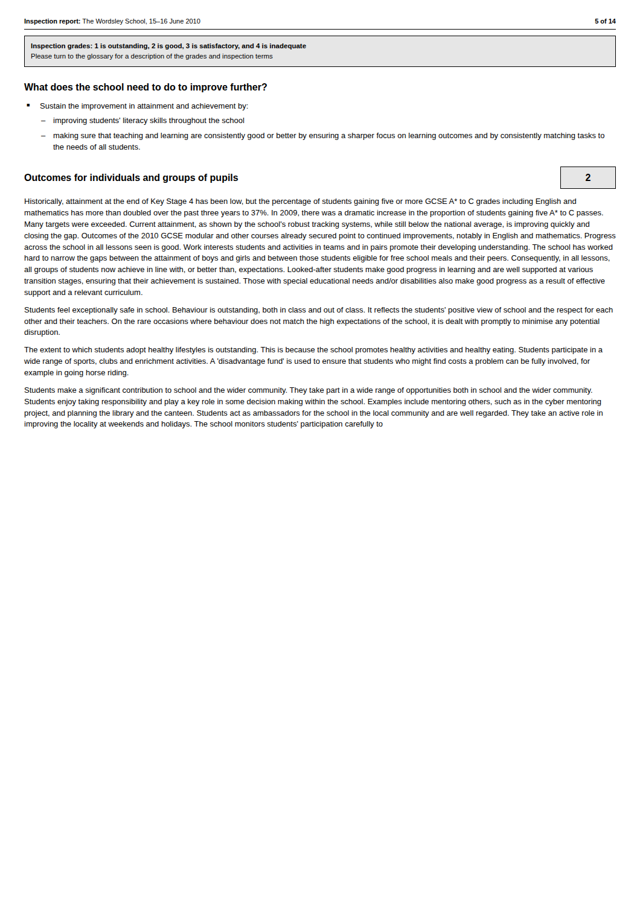Inspection report: The Wordsley School, 15–16 June 2010
5 of 14
Inspection grades: 1 is outstanding, 2 is good, 3 is satisfactory, and 4 is inadequate
Please turn to the glossary for a description of the grades and inspection terms
What does the school need to do to improve further?
Sustain the improvement in attainment and achievement by:
improving students' literacy skills throughout the school
making sure that teaching and learning are consistently good or better by ensuring a sharper focus on learning outcomes and by consistently matching tasks to the needs of all students.
Outcomes for individuals and groups of pupils
2
Historically, attainment at the end of Key Stage 4 has been low, but the percentage of students gaining five or more GCSE A* to C grades including English and mathematics has more than doubled over the past three years to 37%. In 2009, there was a dramatic increase in the proportion of students gaining five A* to C passes. Many targets were exceeded. Current attainment, as shown by the school's robust tracking systems, while still below the national average, is improving quickly and closing the gap. Outcomes of the 2010 GCSE modular and other courses already secured point to continued improvements, notably in English and mathematics. Progress across the school in all lessons seen is good. Work interests students and activities in teams and in pairs promote their developing understanding. The school has worked hard to narrow the gaps between the attainment of boys and girls and between those students eligible for free school meals and their peers. Consequently, in all lessons, all groups of students now achieve in line with, or better than, expectations. Looked-after students make good progress in learning and are well supported at various transition stages, ensuring that their achievement is sustained. Those with special educational needs and/or disabilities also make good progress as a result of effective support and a relevant curriculum.
Students feel exceptionally safe in school. Behaviour is outstanding, both in class and out of class. It reflects the students' positive view of school and the respect for each other and their teachers. On the rare occasions where behaviour does not match the high expectations of the school, it is dealt with promptly to minimise any potential disruption.
The extent to which students adopt healthy lifestyles is outstanding. This is because the school promotes healthy activities and healthy eating. Students participate in a wide range of sports, clubs and enrichment activities. A 'disadvantage fund' is used to ensure that students who might find costs a problem can be fully involved, for example in going horse riding.
Students make a significant contribution to school and the wider community. They take part in a wide range of opportunities both in school and the wider community. Students enjoy taking responsibility and play a key role in some decision making within the school. Examples include mentoring others, such as in the cyber mentoring project, and planning the library and the canteen. Students act as ambassadors for the school in the local community and are well regarded. They take an active role in improving the locality at weekends and holidays. The school monitors students' participation carefully to